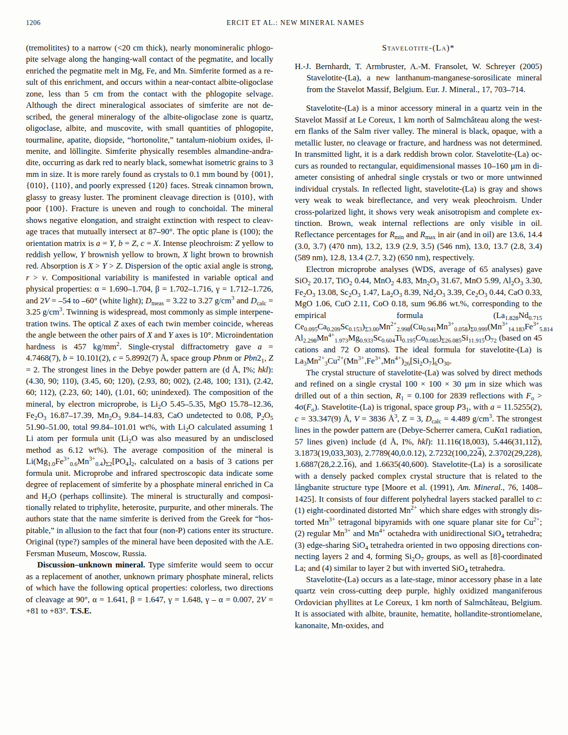1206 Ercit et al.: New Mineral Names
(tremolitites) to a narrow (<20 cm thick), nearly monomineralic phlogopite selvage along the hanging-wall contact of the pegmatite, and locally enriched the pegmatite melt in Mg, Fe, and Mn. Simferite formed as a result of this enrichment, and occurs within a near-contact albite-oligoclase zone, less than 5 cm from the contact with the phlogopite selvage. Although the direct mineralogical associates of simferite are not described, the general mineralogy of the albite-oligoclase zone is quartz, oligoclase, albite, and muscovite, with small quantities of phlogopite, tourmaline, apatite, diopside, “hortonolite,” tantalum-niobium oxides, ilmenite, and löllingite. Simferite physically resembles almandine-andradite, occurring as dark red to nearly black, somewhat isometric grains to 3 mm in size. It is more rarely found as crystals to 0.1 mm bound by {001}, {010}, {110}, and poorly expressed {120} faces. Streak cinnamon brown, glassy to greasy luster. The prominent cleavage direction is {010}, with poor {100}. Fracture is uneven and rough to conchoidal. The mineral shows negative elongation, and straight extinction with respect to cleavage traces that mutually intersect at 87–90°. The optic plane is (100); the orientation matrix is a = Y, b = Z, c = X. Intense pleochroism: Z yellow to reddish yellow, Y brownish yellow to brown, X light brown to brownish red. Absorption is X > Y > Z. Dispersion of the optic axial angle is strong, r > v. Compositional variability is manifested in variable optical and physical properties: α = 1.690–1.704, β = 1.702–1.716, γ = 1.712–1.726, and 2V = –54 to –60° (white light); Dmeas = 3.22 to 3.27 g/cm3 and Dcalc = 3.25 g/cm3. Twinning is widespread, most commonly as simple interpenetration twins. The optical Z axes of each twin member coincide, whereas the angle between the other pairs of X and Y axes is 10°. Microindentation hardness is 457 kg/mm2. Single-crystal diffractometry gave a = 4.7468(7), b = 10.101(2), c = 5.8992(7) Å, space group Pbnm or Pbn21, Z = 2. The strongest lines in the Debye powder pattern are (d Å, I%; hkl): (4.30, 90; 110), (3.45, 60; 120), (2.93, 80; 002), (2.48, 100; 131), (2.42, 60; 112), (2.23, 60; 140), (1.01, 60; unindexed). The composition of the mineral, by electron microprobe, is Li2O 5.45–5.35, MgO 15.78–12.36, Fe2O3 16.87–17.39, Mn2O3 9.84–14.83, CaO undetected to 0.08, P2O5 51.90–51.00, total 99.84–101.01 wt%, with Li2O calculated assuming 1 Li atom per formula unit (Li2O was also measured by an undisclosed method as 6.12 wt%). The average composition of the mineral is Li(Mg1.0Fe3+0.6Mn3+0.4)Σ2[PO4]2, calculated on a basis of 3 cations per formula unit. Microprobe and infrared spectroscopic data indicate some degree of replacement of simferite by a phosphate mineral enriched in Ca and H2O (perhaps collinsite). The mineral is structurally and compositionally related to triphylite, heterosite, purpurite, and other minerals. The authors state that the name simferite is derived from the Greek for “hospitable,” in allusion to the fact that four (non-P) cations enter its structure. Original (type?) samples of the mineral have been deposited with the A.E. Fersman Museum, Moscow, Russia.
Discussion–unknown mineral. Type simferite would seem to occur as a replacement of another, unknown primary phosphate mineral, relicts of which have the following optical properties: colorless, two directions of cleavage at 90°, α = 1.641, β = 1.647, γ = 1.648, γ – α = 0.007, 2V = +81 to +83°. T.S.E.
Stavelotite-(La)*
H.-J. Bernhardt, T. Armbruster, A.-M. Fransolet, W. Schreyer (2005) Stavelotite-(La), a new lanthanum-manganese-sorosilicate mineral from the Stavelot Massif, Belgium. Eur. J. Mineral., 17, 703–714.
Stavelotite-(La) is a minor accessory mineral in a quartz vein in the Stavelot Massif at Le Coreux, 1 km north of Salmchâteau along the western flanks of the Salm river valley. The mineral is black, opaque, with a metallic luster, no cleavage or fracture, and hardness was not determined. In transmitted light, it is a dark reddish brown color. Stavelotite-(La) occurs as rounded to rectangular, equidimensional masses 10–160 µm in diameter consisting of anhedral single crystals or two or more untwinned individual crystals. In reflected light, stavelotite-(La) is gray and shows very weak to weak bireflectance, and very weak pleochroism. Under cross-polarized light, it shows very weak anisotropism and complete extinction. Brown, weak internal reflections are only visible in oil. Reflectance percentages for Rmin and Rmax in air (and in oil) are 13.6, 14.4 (3.0, 3.7) (470 nm), 13.2, 13.9 (2.9, 3.5) (546 nm), 13.0, 13.7 (2.8, 3.4) (589 nm), 12.8, 13.4 (2.7, 3.2) (650 nm), respectively.
Electron microprobe analyses (WDS, average of 65 analyses) gave SiO2 20.17, TiO2 0.44, MnO2 4.83, Mn2O3 31.67, MnO 5.99, Al2O3 3.30, Fe2O3 13.08, Sc2O3 1.47, La2O3 8.39, Nd2O3 3.39, Ce2O3 0.44, CaO 0.33, MgO 1.06, CuO 2.11, CoO 0.18, sum 96.86 wt.%, corresponding to the empirical formula (La1.828Nd0.715 Ce0.095Ca0.209Sc0.153)Σ3.00Mn2+2.998(Cu0.941Mn3+0.058)Σ0.999(Mn3+14.183Fe3+5.814 Al2.298Mn4+1.973Mg0.933Sc0.604Ti0.195Co0.085)Σ26.085Si11.915O72 (based on 45 cations and 72 O atoms). The ideal formula for stavelotite-(La) is La3Mn2+3Cu2+(Mn3+,Fe3+,Mn4+)26[Si2O7]6O30.
The crystal structure of stavelotite-(La) was solved by direct methods and refined on a single crystal 100 × 100 × 30 µm in size which was drilled out of a thin section, R1 = 0.100 for 2839 reflections with Fo > 4σ(Fo). Stavelotite-(La) is trigonal, space group P31, with a = 11.5255(2), c = 33.347(9) Å, V = 3836 Å3, Z = 3, Dcalc = 4.489 g/cm3. The strongest lines in the powder pattern are (Debye-Scherrer camera, CuKα1 radiation, 57 lines given) include (d Å, I%, hkl): 11.116(18,003), 5.446(31,112), 3.1873(19,033,303), 2.7789(40,0.0.12), 2.7232(100,224), 2.3702(29,228), 1.6887(28,2.2.16), and 1.6635(40,600). Stavelotite-(La) is a sorosilicate with a densely packed complex crystal structure that is related to the långbanite structure type [Moore et al. (1991), Am. Mineral., 76, 1408–1425]. It consists of four different polyhedral layers stacked parallel to c: (1) eight-coordinated distorted Mn2+ which share edges with strongly distorted Mn3+ tetragonal bipyramids with one square planar site for Cu2+; (2) regular Mn3+ and Mn4+ octahedra with unidirectional SiO4 tetrahedra; (3) edge-sharing SiO4 tetrahedra oriented in two opposing directions connecting layers 2 and 4, forming Si2O7 groups, as well as [8]-coordinated La; and (4) similar to layer 2 but with inverted SiO4 tetrahedra.
Stavelotite-(La) occurs as a late-stage, minor accessory phase in a late quartz vein cross-cutting deep purple, highly oxidized manganiferous Ordovician phyllites at Le Coreux, 1 km north of Salmchâteau, Belgium. It is associated with albite, braunite, hematite, hollandite-strontiomelane, kanonaite, Mn-oxides, and